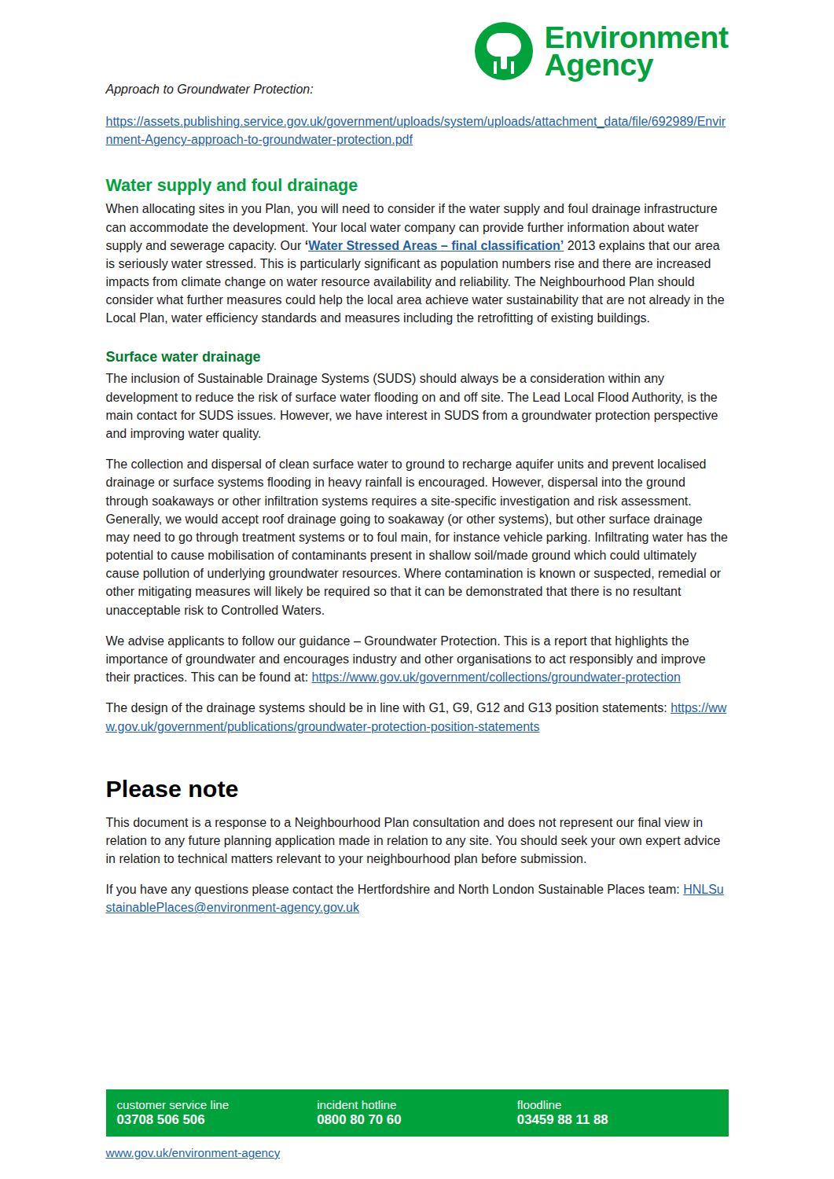Environment Agency
Approach to Groundwater Protection:
https://assets.publishing.service.gov.uk/government/uploads/system/uploads/attachment_data/file/692989/Envirnment-Agency-approach-to-groundwater-protection.pdf
Water supply and foul drainage
When allocating sites in you Plan, you will need to consider if the water supply and foul drainage infrastructure can accommodate the development. Your local water company can provide further information about water supply and sewerage capacity. Our ‘Water Stressed Areas – final classification’ 2013 explains that our area is seriously water stressed. This is particularly significant as population numbers rise and there are increased impacts from climate change on water resource availability and reliability. The Neighbourhood Plan should consider what further measures could help the local area achieve water sustainability that are not already in the Local Plan, water efficiency standards and measures including the retrofitting of existing buildings.
Surface water drainage
The inclusion of Sustainable Drainage Systems (SUDS) should always be a consideration within any development to reduce the risk of surface water flooding on and off site. The Lead Local Flood Authority, is the main contact for SUDS issues. However, we have interest in SUDS from a groundwater protection perspective and improving water quality.
The collection and dispersal of clean surface water to ground to recharge aquifer units and prevent localised drainage or surface systems flooding in heavy rainfall is encouraged. However, dispersal into the ground through soakaways or other infiltration systems requires a site-specific investigation and risk assessment. Generally, we would accept roof drainage going to soakaway (or other systems), but other surface drainage may need to go through treatment systems or to foul main, for instance vehicle parking. Infiltrating water has the potential to cause mobilisation of contaminants present in shallow soil/made ground which could ultimately cause pollution of underlying groundwater resources. Where contamination is known or suspected, remedial or other mitigating measures will likely be required so that it can be demonstrated that there is no resultant unacceptable risk to Controlled Waters.
We advise applicants to follow our guidance – Groundwater Protection. This is a report that highlights the importance of groundwater and encourages industry and other organisations to act responsibly and improve their practices. This can be found at: https://www.gov.uk/government/collections/groundwater-protection
The design of the drainage systems should be in line with G1, G9, G12 and G13 position statements: https://www.gov.uk/government/publications/groundwater-protection-position-statements
Please note
This document is a response to a Neighbourhood Plan consultation and does not represent our final view in relation to any future planning application made in relation to any site. You should seek your own expert advice in relation to technical matters relevant to your neighbourhood plan before submission.
If you have any questions please contact the Hertfordshire and North London Sustainable Places team: HNLSustainablePlaces@environment-agency.gov.uk
customer service line 03708 506 506
incident hotline 0800 80 70 60
floodline 03459 88 11 88
www.gov.uk/environment-agency